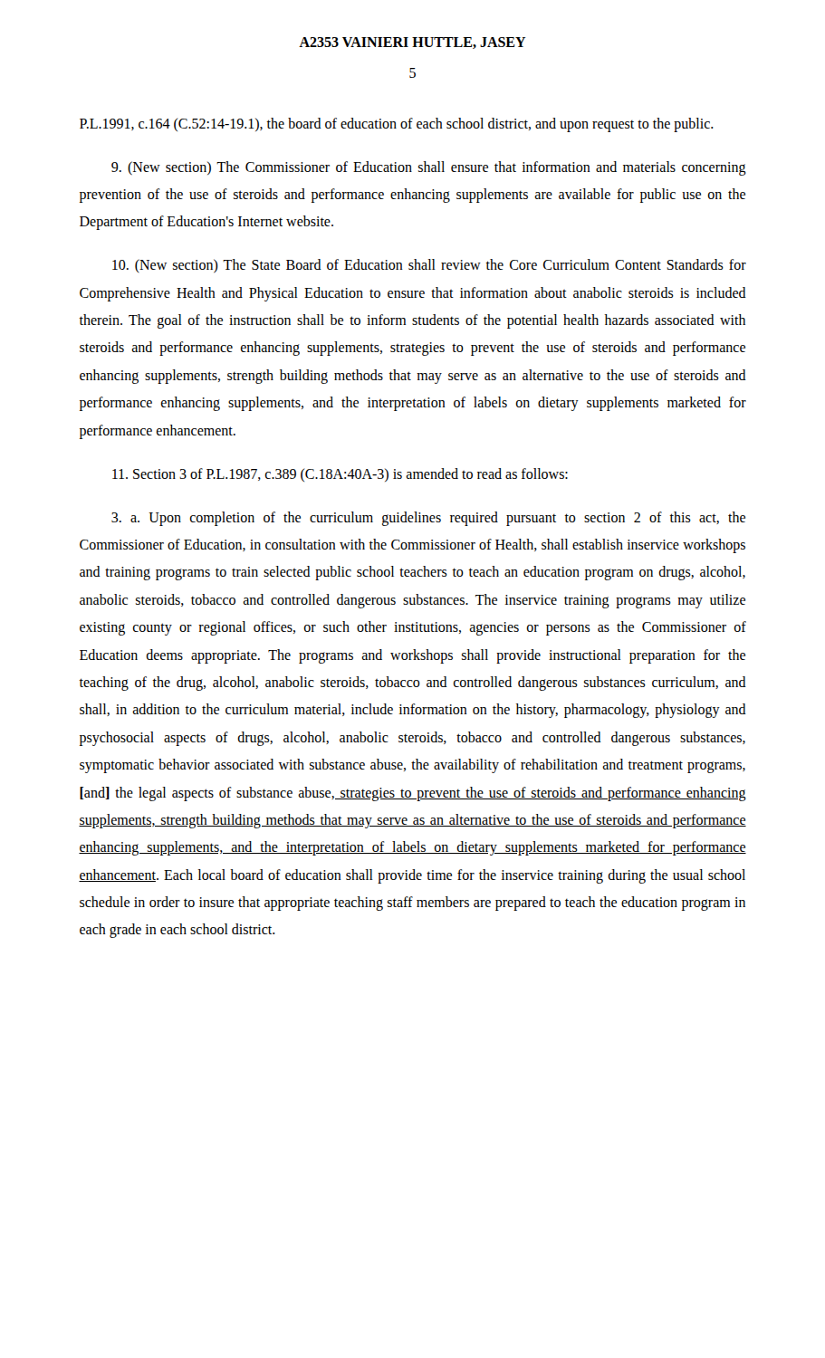A2353 VAINIERI HUTTLE, JASEY
5
P.L.1991, c.164 (C.52:14-19.1), the board of education of each school district, and upon request to the public.
9. (New section) The Commissioner of Education shall ensure that information and materials concerning prevention of the use of steroids and performance enhancing supplements are available for public use on the Department of Education's Internet website.
10. (New section) The State Board of Education shall review the Core Curriculum Content Standards for Comprehensive Health and Physical Education to ensure that information about anabolic steroids is included therein. The goal of the instruction shall be to inform students of the potential health hazards associated with steroids and performance enhancing supplements, strategies to prevent the use of steroids and performance enhancing supplements, strength building methods that may serve as an alternative to the use of steroids and performance enhancing supplements, and the interpretation of labels on dietary supplements marketed for performance enhancement.
11. Section 3 of P.L.1987, c.389 (C.18A:40A-3) is amended to read as follows:
3. a. Upon completion of the curriculum guidelines required pursuant to section 2 of this act, the Commissioner of Education, in consultation with the Commissioner of Health, shall establish inservice workshops and training programs to train selected public school teachers to teach an education program on drugs, alcohol, anabolic steroids, tobacco and controlled dangerous substances. The inservice training programs may utilize existing county or regional offices, or such other institutions, agencies or persons as the Commissioner of Education deems appropriate. The programs and workshops shall provide instructional preparation for the teaching of the drug, alcohol, anabolic steroids, tobacco and controlled dangerous substances curriculum, and shall, in addition to the curriculum material, include information on the history, pharmacology, physiology and psychosocial aspects of drugs, alcohol, anabolic steroids, tobacco and controlled dangerous substances, symptomatic behavior associated with substance abuse, the availability of rehabilitation and treatment programs, [and] the legal aspects of substance abuse, strategies to prevent the use of steroids and performance enhancing supplements, strength building methods that may serve as an alternative to the use of steroids and performance enhancing supplements, and the interpretation of labels on dietary supplements marketed for performance enhancement. Each local board of education shall provide time for the inservice training during the usual school schedule in order to insure that appropriate teaching staff members are prepared to teach the education program in each grade in each school district.